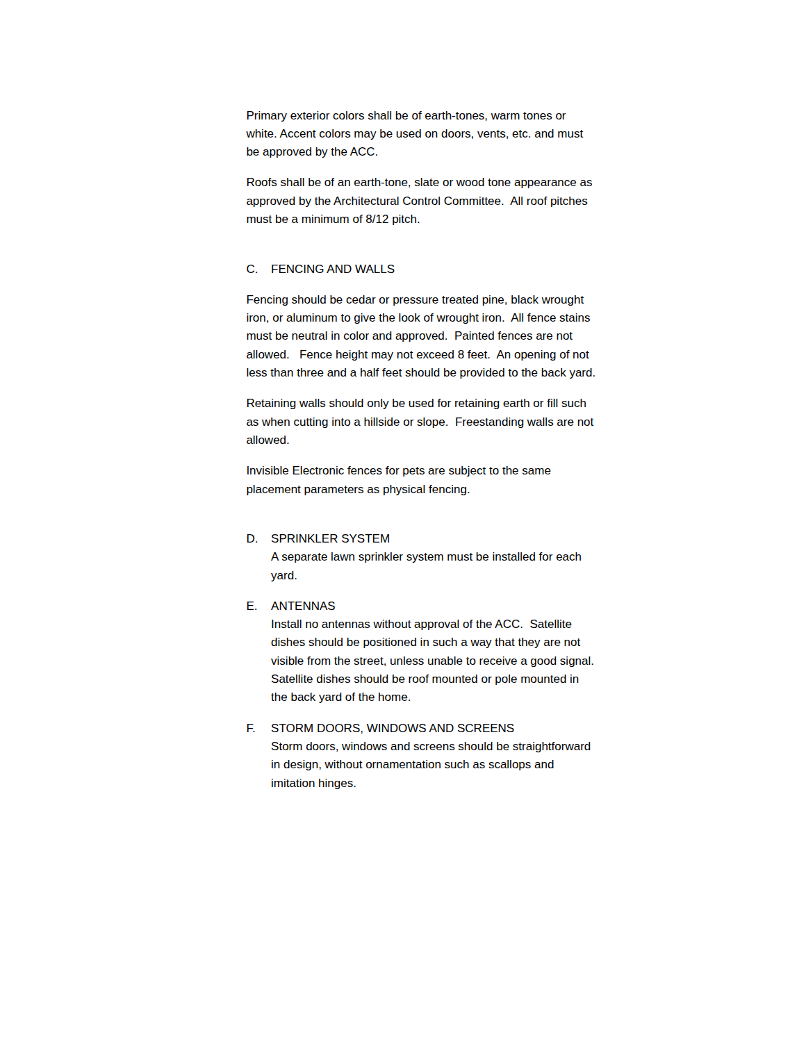Primary exterior colors shall be of earth-tones, warm tones or white. Accent colors may be used on doors, vents, etc. and must be approved by the ACC.
Roofs shall be of an earth-tone, slate or wood tone appearance as approved by the Architectural Control Committee. All roof pitches must be a minimum of 8/12 pitch.
C. FENCING AND WALLS
Fencing should be cedar or pressure treated pine, black wrought iron, or aluminum to give the look of wrought iron. All fence stains must be neutral in color and approved. Painted fences are not allowed. Fence height may not exceed 8 feet. An opening of not less than three and a half feet should be provided to the back yard.
Retaining walls should only be used for retaining earth or fill such as when cutting into a hillside or slope. Freestanding walls are not allowed.
Invisible Electronic fences for pets are subject to the same placement parameters as physical fencing.
D. SPRINKLER SYSTEM
A separate lawn sprinkler system must be installed for each yard.
E. ANTENNAS
Install no antennas without approval of the ACC. Satellite dishes should be positioned in such a way that they are not visible from the street, unless unable to receive a good signal. Satellite dishes should be roof mounted or pole mounted in the back yard of the home.
F. STORM DOORS, WINDOWS AND SCREENS
Storm doors, windows and screens should be straightforward in design, without ornamentation such as scallops and imitation hinges.